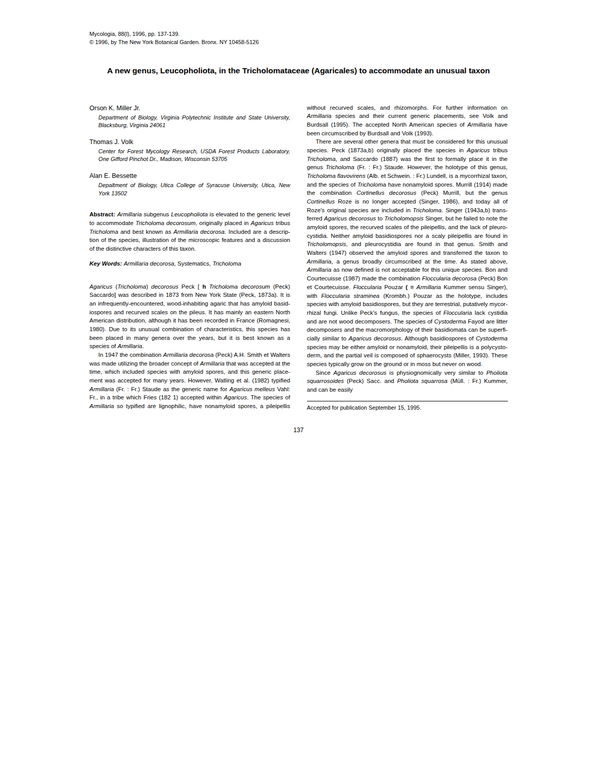Mycologia, 88(l), 1996, pp. 137-139.
© 1996, by The New York Botanical Garden. Bronx. NY 10458-5126
A new genus, Leucopholiota, in the Tricholomataceae (Agaricales) to accommodate an unusual taxon
Orson K. Miller Jr.
Department of Biology, Virginia Polytechnic Institute and State University, Blacksburg, Virginia 24061
Thomas J. Volk
Center for Forest Mycology Research, USDA Forest Products Laboratory, One Gifford Pinchot Dr., Madison, Wisconsin 53705
Alan E. Bessette
Depaltment of Biology, Utica College of Syracuse University, Utica, New York 13502
Abstract: Armillaria subgenus Leucopholiota is elevated to the generic level to accommodate Tricholoma decorosum, originally placed in Agaricus tribus Tricholoma and best known as Armillaria decorosa. Included are a description of the species, illustration of the microscopic features and a discussion of the distinctive characters of this taxon.
Key Words: Armillaria decorosa, Systematics, Tricholoma
Agaricus (Tricholoma) decorosus Peck [ h Tricholoma decorosum (Peck) Saccardo] was described in 1873 from New York State (Peck, 1873a). It is an infrequently-encountered, wood-inhabiting agaric that has amyloid basidiospores and recurved scales on the pileus. It has mainly an eastern North American distribution, although it has been recorded in France (Romagnesi, 1980). Due to its unusual combination of characteristics, this species has been placed in many genera over the years, but it is best known as a species of Armillaria.
In 1947 the combination Armillaria decorosa (Peck) A.H. Smith et Walters was made utilizing the broader concept of Armillaria that was accepted at the time, which included species with amyloid spores, and this generic placement was accepted for many years. However, Watling et al. (1982) typified Armillaria (Fr. : Fr.) Staude as the generic name for Agaricus melleus Vahl: Fr., in a tribe which Fries (182 1) accepted within Agaricus. The species of Armillaria so typified are lignophilic, have nonamyloid spores, a pileipellis without recurved scales, and rhizomorphs. For further information on Armillaria species and their current generic placements, see Volk and Burdsall (1995). The accepted North American species of Armillaria have been circumscribed by Burdsall and Volk (1993).
There are several other genera that must be considered for this unusual species. Peck (1873a,b) originally placed the species in Agaricus tribus Tricholoma, and Saccardo (1887) was the first to formally place it in the genus Tricholoma (Fr. : Fr.) Staude. However, the holotype of this genus, Tricholoma flavovirens (Alb. et Schwein. : Fr.) Lundell, is a mycorrhizal taxon, and the species of Tricholoma have nonamyloid spores. Murrill (1914) made the combination Cortinellus decorosus (Peck) Murrill, but the genus Cortinellus Roze is no longer accepted (Singer, 1986), and today all of Roze's original species are included in Tricholoma. Singer (1943a,b) transferred Agaricus decorosus to Tricholomopsis Singer, but he failed to note the amyloid spores, the recurved scales of the pileipellis, and the lack of pleurocystidia. Neither amyloid basidiospores nor a scaly pileipellis are found in Tricholomopsis, and pleurocystidia are found in that genus. Smith and Walters (1947) observed the amyloid spores and transferred the taxon to Armillaria, a genus broadly circumscribed at the time. As stated above, Armillaria as now defined is not acceptable for this unique species. Bon and Courtecuisse (1987) made the combination Floccularia decorosa (Peck) Bon et Courtecuisse. Floccularia Pouzar ( = Armillaria Kummer sensu Singer), with Floccularia straminea (Krombh.) Pouzar as the holotype, includes species with amyloid basidiospores, but they are terrestrial, putatively mycorrhizal fungi. Unlike Peck's fungus, the species of Floccularia lack cystidia and are not wood decomposers. The species of Cystoderma Fayod are litter decomposers and the macromorphology of their basidiomata can be superficially similar to Agaricus decorosus. Although basidiospores of Cystoderma species may be either amyloid or nonamyloid, their pileipellis is a polycystoderm, and the partial veil is composed of sphaerocysts (Miller, 1993). These species typically grow on the ground or in moss but never on wood.
Since Agaricus decorosus is physiognomically very similar to Pholiota squarrosoides (Peck) Sacc. and Pholiota squarrosa (Müll. : Fr.) Kummer, and can be easily
Accepted for publication September 15, 1995.
137